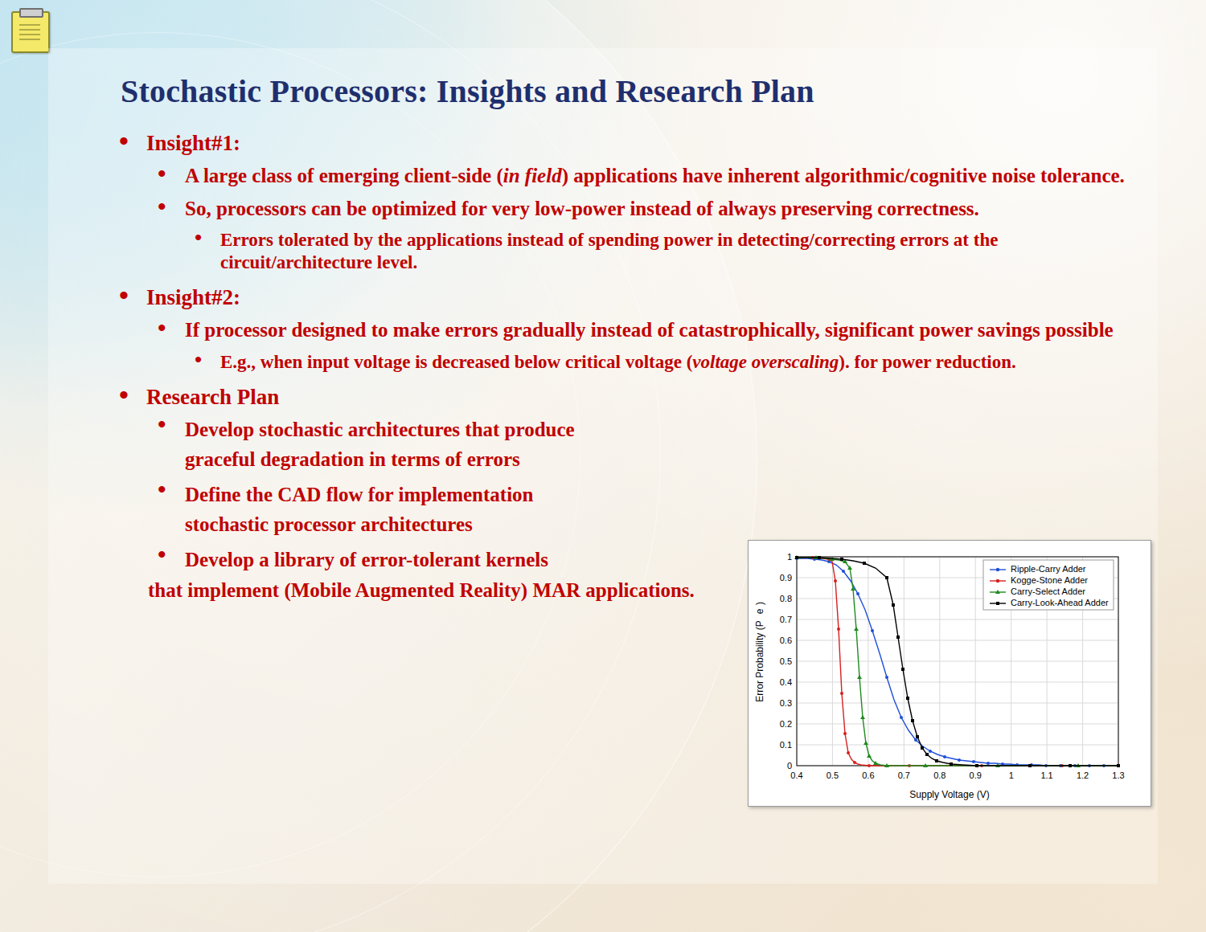Stochastic Processors: Insights and Research Plan
Insight#1:
A large class of emerging client-side (in field) applications have inherent algorithmic/cognitive noise tolerance.
So, processors can be optimized for very low-power instead of always preserving correctness.
Errors tolerated by the applications instead of spending power in detecting/correcting errors at the circuit/architecture level.
Insight#2:
If processor designed to make errors gradually instead of catastrophically, significant power savings possible
E.g., when input voltage is decreased below critical voltage (voltage overscaling). for power reduction.
Research Plan
Develop stochastic architectures that produce
graceful degradation in terms of errors
Define the CAD flow for implementation
stochastic processor architectures
Develop a library of error-tolerant kernels
that implement (Mobile Augmented Reality) MAR applications.
1 0.9 0.8 0.7 0.6 0.5 0.4 0.3 0.2 0.1 0 0.4 0.5 0.6 0.7 0.8 0.9 1 1.1 1.2 1.3 Ripple-Carry Adder Kogge-Stone Adder Carry-Select Adder Carry-Look-Ahead Adder Supply Voltage (V) Error Probability (P e )